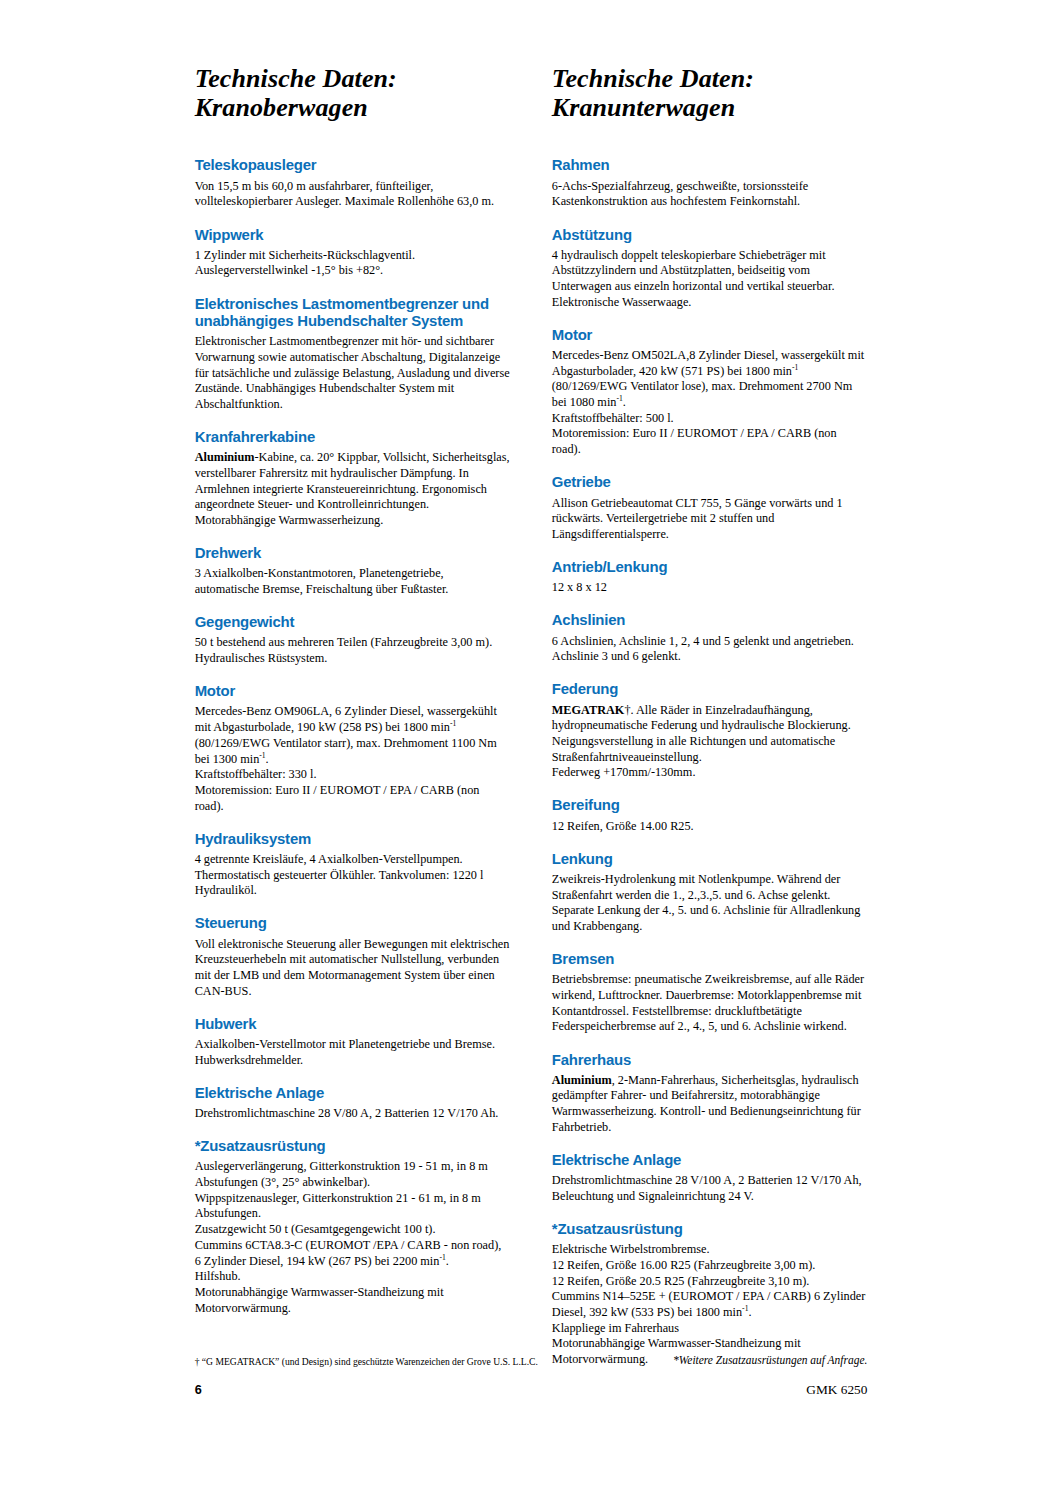Technische Daten:
Kranoberwagen
Teleskopausleger
Von 15,5 m bis 60,0 m ausfahrbarer, fünfteiliger, vollteleskopierbarer Ausleger. Maximale Rollenhöhe 63,0 m.
Wippwerk
1 Zylinder mit Sicherheits-Rückschlagventil.
Auslegerverstellwinkel -1,5° bis +82°.
Elektronisches Lastmomentbegrenzer und unabhängiges Hubendschalter System
Elektronischer Lastmomentbegrenzer mit hör- und sichtbarer Vorwarnung sowie automatischer Abschaltung, Digitalanzeige für tatsächliche und zulässige Belastung, Ausladung und diverse Zustände. Unabhängiges Hubendschalter System mit Abschaltfunktion.
Kranfahrerkabine
Aluminium-Kabine, ca. 20° Kippbar, Vollsicht, Sicherheitsglas, verstellbarer Fahrersitz mit hydraulischer Dämpfung. In Armlehnen integrierte Kransteuereinrichtung. Ergonomisch angeordnete Steuer- und Kontrolleinrichtungen. Motorabhängige Warmwasserheizung.
Drehwerk
3 Axialkolben-Konstantmotoren, Planetengetriebe, automatische Bremse, Freischaltung über Fußtaster.
Gegengewicht
50 t bestehend aus mehreren Teilen (Fahrzeugbreite 3,00 m). Hydraulisches Rüstsystem.
Motor
Mercedes-Benz OM906LA, 6 Zylinder Diesel, wassergekühlt mit Abgasturbolade, 190 kW (258 PS) bei 1800 min-1 (80/1269/EWG Ventilator starr), max. Drehmoment 1100 Nm bei 1300 min-1.
Kraftstoffbehälter: 330 l.
Motoremission: Euro II / EUROMOT / EPA / CARB (non road).
Hydrauliksystem
4 getrennte Kreisläufe, 4 Axialkolben-Verstellpumpen. Thermostatisch gesteuerter Ölkühler. Tankvolumen: 1220 l Hydrauliköl.
Steuerung
Voll elektronische Steuerung aller Bewegungen mit elektrischen Kreuzsteuerhebeln mit automatischer Nullstellung, verbunden mit der LMB und dem Motormanagement System über einen CAN-BUS.
Hubwerk
Axialkolben-Verstellmotor mit Planetengetriebe und Bremse. Hubwerksdrehmelder.
Elektrische Anlage
Drehstromlichtmaschine 28 V/80 A, 2 Batterien 12 V/170 Ah.
*Zusatzausrüstung
Auslegerverlängerung, Gitterkonstruktion 19 - 51 m, in 8 m Abstufungen (3°, 25° abwinkelbar).
Wippspitzenausleger, Gitterkonstruktion 21 - 61 m, in 8 m Abstufungen.
Zusatzgewicht 50 t (Gesamtgegengewicht 100 t).
Cummins 6CTA8.3-C (EUROMOT /EPA / CARB - non road), 6 Zylinder Diesel, 194 kW (267 PS) bei 2200 min-1.
Hilfshub.
Motorunabhängige Warmwasser-Standheizung mit Motorvorwärmung.
Technische Daten:
Kranunterwagen
Rahmen
6-Achs-Spezialfahrzeug, geschweißte, torsionssteife Kastenkonstruktion aus hochfestem Feinkornstahl.
Abstützung
4 hydraulisch doppelt teleskopierbare Schiebeträger mit Abstützzylindern und Abstützplatten, beidseitig vom Unterwagen aus einzeln horizontal und vertikal steuerbar. Elektronische Wasserwaage.
Motor
Mercedes-Benz OM502LA,8 Zylinder Diesel, wassergekült mit Abgasturbolader, 420 kW (571 PS) bei 1800 min-1 (80/1269/EWG Ventilator lose), max. Drehmoment 2700 Nm bei 1080 min-1.
Kraftstoffbehälter: 500 l.
Motoremission: Euro II / EUROMOT / EPA / CARB (non road).
Getriebe
Allison Getriebeautomat CLT 755, 5 Gänge vorwärts und 1 rückwärts. Verteilergetriebe mit 2 stuffen und Längsdifferentialsperre.
Antrieb/Lenkung
12 x 8 x 12
Achslinien
6 Achslinien, Achslinie 1, 2, 4 und 5 gelenkt und angetrieben. Achslinie 3 und 6 gelenkt.
Federung
MEGATRAK†. Alle Räder in Einzelradaufhängung, hydropneumatische Federung und hydraulische Blockierung. Neigungsverstellung in alle Richtungen und automatische Straßenfahrtniveaueinstellung.
Federweg +170mm/-130mm.
Bereifung
12 Reifen, Größe 14.00 R25.
Lenkung
Zweikreis-Hydrolenkung mit Notlenkpumpe. Während der Straßenfahrt werden die 1., 2.,3.,5. und 6. Achse gelenkt. Separate Lenkung der 4., 5. und 6. Achslinie für Allradlenkung und Krabbengang.
Bremsen
Betriebsbremse: pneumatische Zweikreisbremse, auf alle Räder wirkend, Lufttrockner. Dauerbremse: Motorklappenbremse mit Kontantdrossel. Feststellbremse: druckluftbetätigte Federspeicherbremse auf 2., 4., 5, und 6. Achslinie wirkend.
Fahrerhaus
Aluminium, 2-Mann-Fahrerhaus, Sicherheitsglas, hydraulisch gedämpfter Fahrer- und Beifahrersitz, motorabhängige Warmwasserheizung. Kontroll- und Bedienungseinrichtung für Fahrbetrieb.
Elektrische Anlage
Drehstromlichtmaschine 28 V/100 A, 2 Batterien 12 V/170 Ah, Beleuchtung und Signaleinrichtung 24 V.
*Zusatzausrüstung
Elektrische Wirbelstrombremse.
12 Reifen, Größe 16.00 R25 (Fahrzeugbreite 3,00 m).
12 Reifen, Größe 20.5 R25 (Fahrzeugbreite 3,10 m).
Cummins N14–525E + (EUROMOT / EPA / CARB) 6 Zylinder Diesel, 392 kW (533 PS) bei 1800 min-1.
Klappliege im Fahrerhaus
Motorunabhängige Warmwasser-Standheizung mit Motorvorwärmung.
† “G MEGATRACK” (und Design) sind geschützte Warenzeichen der Grove U.S. L.L.C.
*Weitere Zusatzausrüstungen auf Anfrage.
6
GMK 6250